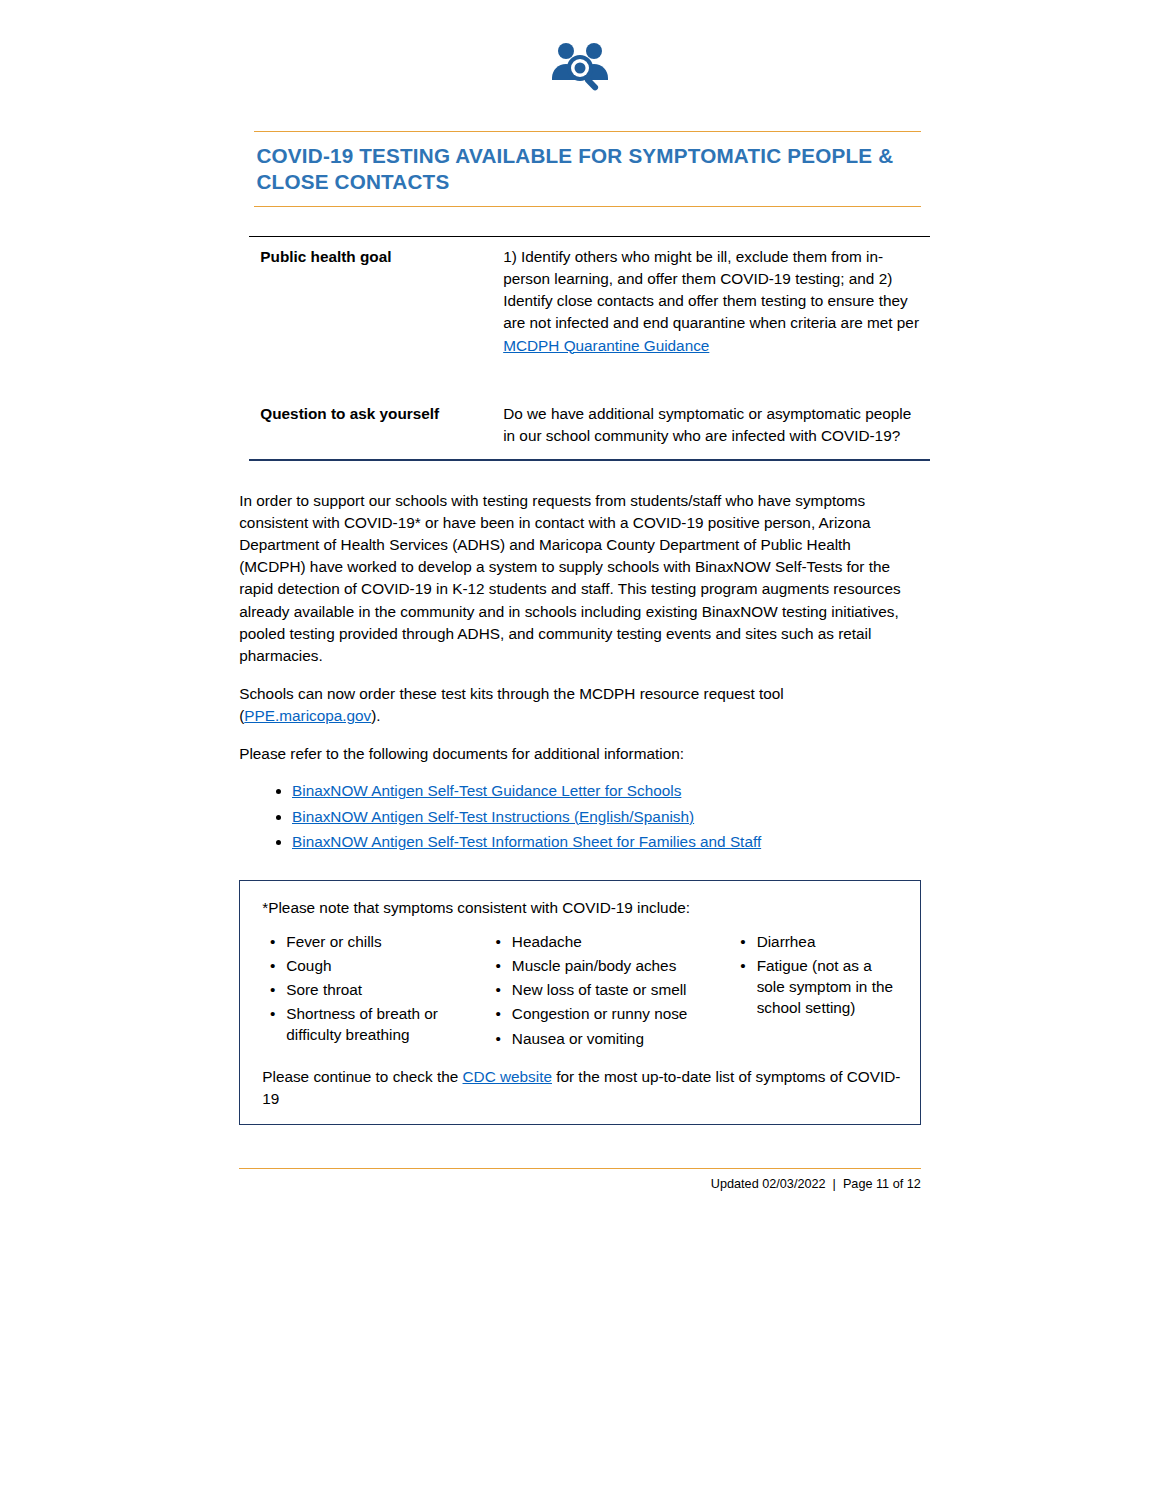COVID-19 TESTING AVAILABLE FOR SYMPTOMATIC PEOPLE & CLOSE CONTACTS
| Public health goal | 1) Identify others who might be ill, exclude them from in-person learning, and offer them COVID-19 testing; and 2) Identify close contacts and offer them testing to ensure they are not infected and end quarantine when criteria are met per MCDPH Quarantine Guidance |
| Question to ask yourself | Do we have additional symptomatic or asymptomatic people in our school community who are infected with COVID-19? |
In order to support our schools with testing requests from students/staff who have symptoms consistent with COVID-19* or have been in contact with a COVID-19 positive person, Arizona Department of Health Services (ADHS) and Maricopa County Department of Public Health (MCDPH) have worked to develop a system to supply schools with BinaxNOW Self-Tests for the rapid detection of COVID-19 in K-12 students and staff. This testing program augments resources already available in the community and in schools including existing BinaxNOW testing initiatives, pooled testing provided through ADHS, and community testing events and sites such as retail pharmacies.
Schools can now order these test kits through the MCDPH resource request tool (PPE.maricopa.gov).
Please refer to the following documents for additional information:
BinaxNOW Antigen Self-Test Guidance Letter for Schools
BinaxNOW Antigen Self-Test Instructions (English/Spanish)
BinaxNOW Antigen Self-Test Information Sheet for Families and Staff
*Please note that symptoms consistent with COVID-19 include:
Fever or chills
Cough
Sore throat
Shortness of breath or difficulty breathing
Headache
Muscle pain/body aches
New loss of taste or smell
Congestion or runny nose
Nausea or vomiting
Diarrhea
Fatigue (not as a sole symptom in the school setting)
Please continue to check the CDC website for the most up-to-date list of symptoms of COVID-19
Updated 02/03/2022 | Page 11 of 12